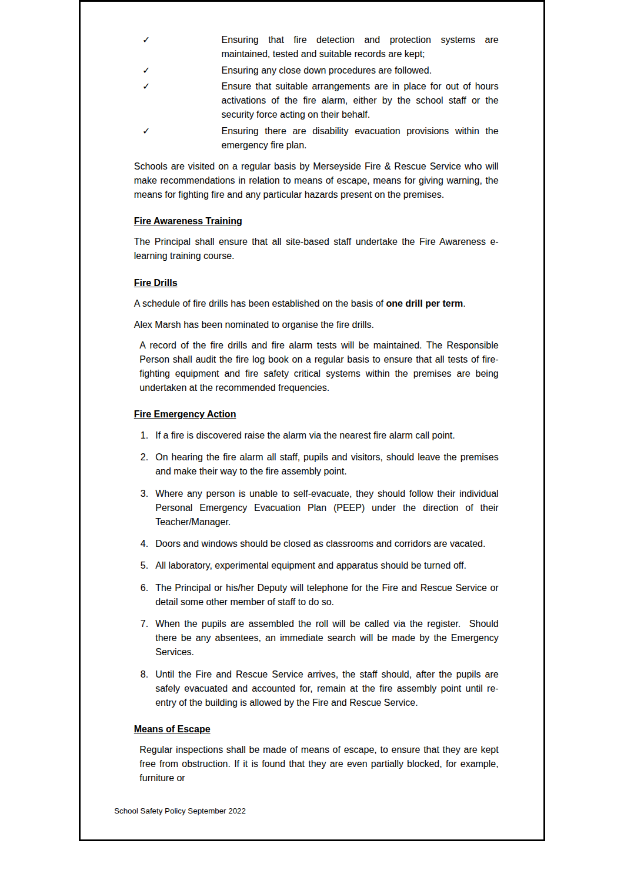✓Ensuring that fire detection and protection systems are maintained, tested and suitable records are kept;
✓Ensuring any close down procedures are followed.
✓Ensure that suitable arrangements are in place for out of hours activations of the fire alarm, either by the school staff or the security force acting on their behalf.
✓Ensuring there are disability evacuation provisions within the emergency fire plan.
Schools are visited on a regular basis by Merseyside Fire & Rescue Service who will make recommendations in relation to means of escape, means for giving warning, the means for fighting fire and any particular hazards present on the premises.
Fire Awareness Training
The Principal shall ensure that all site-based staff undertake the Fire Awareness e-learning training course.
Fire Drills
A schedule of fire drills has been established on the basis of one drill per term.
Alex Marsh has been nominated to organise the fire drills.
A record of the fire drills and fire alarm tests will be maintained. The Responsible Person shall audit the fire log book on a regular basis to ensure that all tests of fire-fighting equipment and fire safety critical systems within the premises are being undertaken at the recommended frequencies.
Fire Emergency Action
If a fire is discovered raise the alarm via the nearest fire alarm call point.
On hearing the fire alarm all staff, pupils and visitors, should leave the premises and make their way to the fire assembly point.
Where any person is unable to self-evacuate, they should follow their individual Personal Emergency Evacuation Plan (PEEP) under the direction of their Teacher/Manager.
Doors and windows should be closed as classrooms and corridors are vacated.
All laboratory, experimental equipment and apparatus should be turned off.
The Principal or his/her Deputy will telephone for the Fire and Rescue Service or detail some other member of staff to do so.
When the pupils are assembled the roll will be called via the register. Should there be any absentees, an immediate search will be made by the Emergency Services.
Until the Fire and Rescue Service arrives, the staff should, after the pupils are safely evacuated and accounted for, remain at the fire assembly point until re-entry of the building is allowed by the Fire and Rescue Service.
Means of Escape
Regular inspections shall be made of means of escape, to ensure that they are kept free from obstruction. If it is found that they are even partially blocked, for example, furniture or
School Safety Policy September 2022